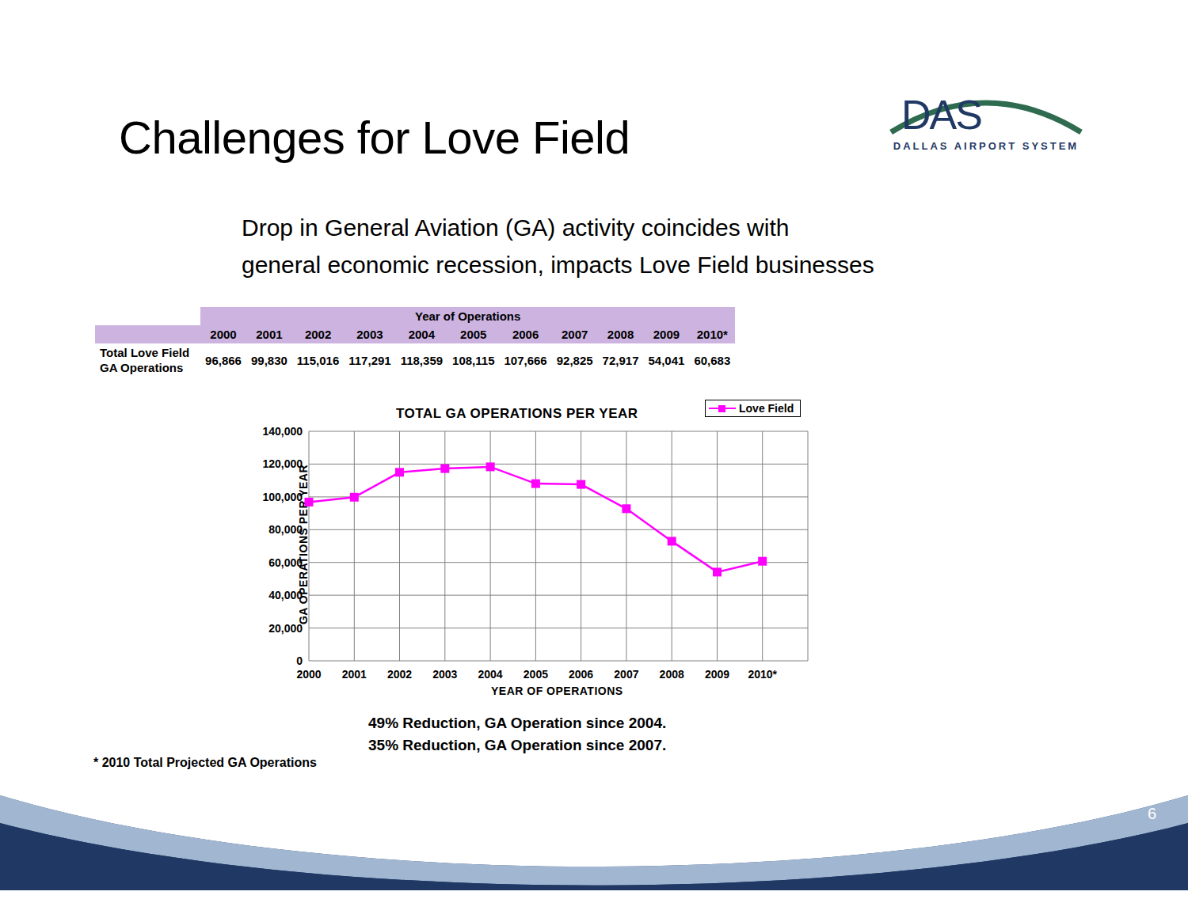Challenges for Love Field
DAS
DALLAS AIRPORT SYSTEM
Drop in General Aviation (GA) activity coincides with
general economic recession, impacts Love Field businesses
| | Year of Operations |
| | 2000 | 2001 | 2002 | 2003 | 2004 | 2005 | 2006 | 2007 | 2008 | 2009 | 2010* |
| Total Love Field GA Operations | 96,866 | 99,830 | 115,016 | 117,291 | 118,359 | 108,115 | 107,666 | 92,825 | 72,917 | 54,041 | 60,683 |
TOTAL GA OPERATIONS PER YEAR
Love Field
GA OPERATIONS PER YEAR
YEAR OF OPERATIONS
0 20,000 40,000 60,000 80,000 100,000 120,000 140,000 2000 2001 2002 2003 2004 2005 2006 2007 2008 2009 2010*
49% Reduction, GA Operation since 2004.
35% Reduction, GA Operation since 2007.
* 2010 Total Projected GA Operations
6